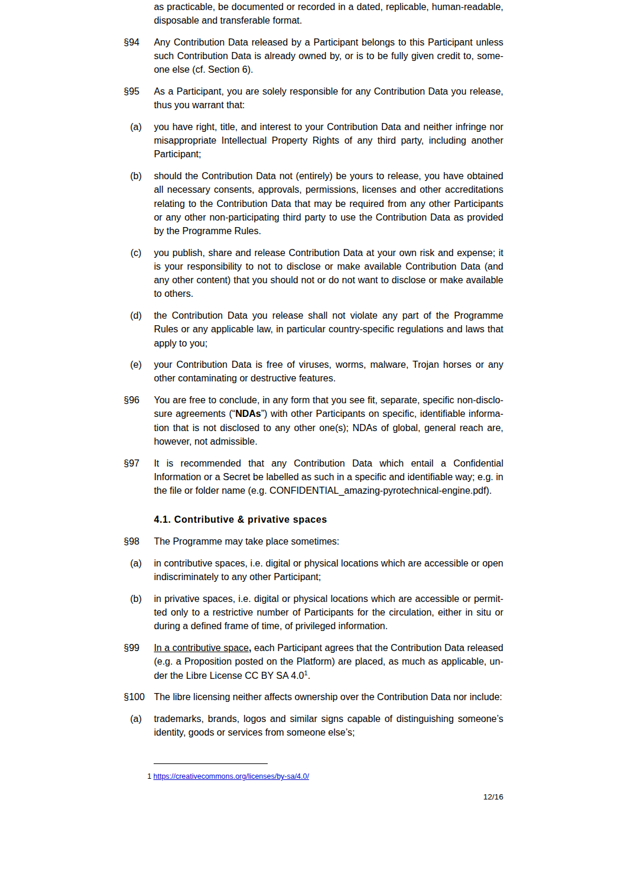as practicable, be documented or recorded in a dated, replicable, human-readable, disposable and transferable format.
§94
Any Contribution Data released by a Participant belongs to this Participant unless such Contribution Data is already owned by, or is to be fully given credit to, someone else (cf. Section 6).
§95
As a Participant, you are solely responsible for any Contribution Data you release, thus you warrant that:
(a)
you have right, title, and interest to your Contribution Data and neither infringe nor misappropriate Intellectual Property Rights of any third party, including another Participant;
(b)
should the Contribution Data not (entirely) be yours to release, you have obtained all necessary consents, approvals, permissions, licenses and other accreditations relating to the Contribution Data that may be required from any other Participants or any other non-participating third party to use the Contribution Data as provided by the Programme Rules.
(c)
you publish, share and release Contribution Data at your own risk and expense; it is your responsibility to not to disclose or make available Contribution Data (and any other content) that you should not or do not want to disclose or make available to others.
(d)
the Contribution Data you release shall not violate any part of the Programme Rules or any applicable law, in particular country-specific regulations and laws that apply to you;
(e)
your Contribution Data is free of viruses, worms, malware, Trojan horses or any other contaminating or destructive features.
§96
You are free to conclude, in any form that you see fit, separate, specific non-disclosure agreements (“NDAs”) with other Participants on specific, identifiable information that is not disclosed to any other one(s); NDAs of global, general reach are, however, not admissible.
§97
It is recommended that any Contribution Data which entail a Confidential Information or a Secret be labelled as such in a specific and identifiable way; e.g. in the file or folder name (e.g. CONFIDENTIAL_amazing-pyrotechnical-engine.pdf).
4.1. Contributive & privative spaces
§98
The Programme may take place sometimes:
(a)
in contributive spaces, i.e. digital or physical locations which are accessible or open indiscriminately to any other Participant;
(b)
in privative spaces, i.e. digital or physical locations which are accessible or permitted only to a restrictive number of Participants for the circulation, either in situ or during a defined frame of time, of privileged information.
§99
In a contributive space, each Participant agrees that the Contribution Data released (e.g. a Proposition posted on the Platform) are placed, as much as applicable, under the Libre License CC BY SA 4.01.
§100
The libre licensing neither affects ownership over the Contribution Data nor include:
(a)
trademarks, brands, logos and similar signs capable of distinguishing someone’s identity, goods or services from someone else’s;
1 https://creativecommons.org/licenses/by-sa/4.0/
12/16